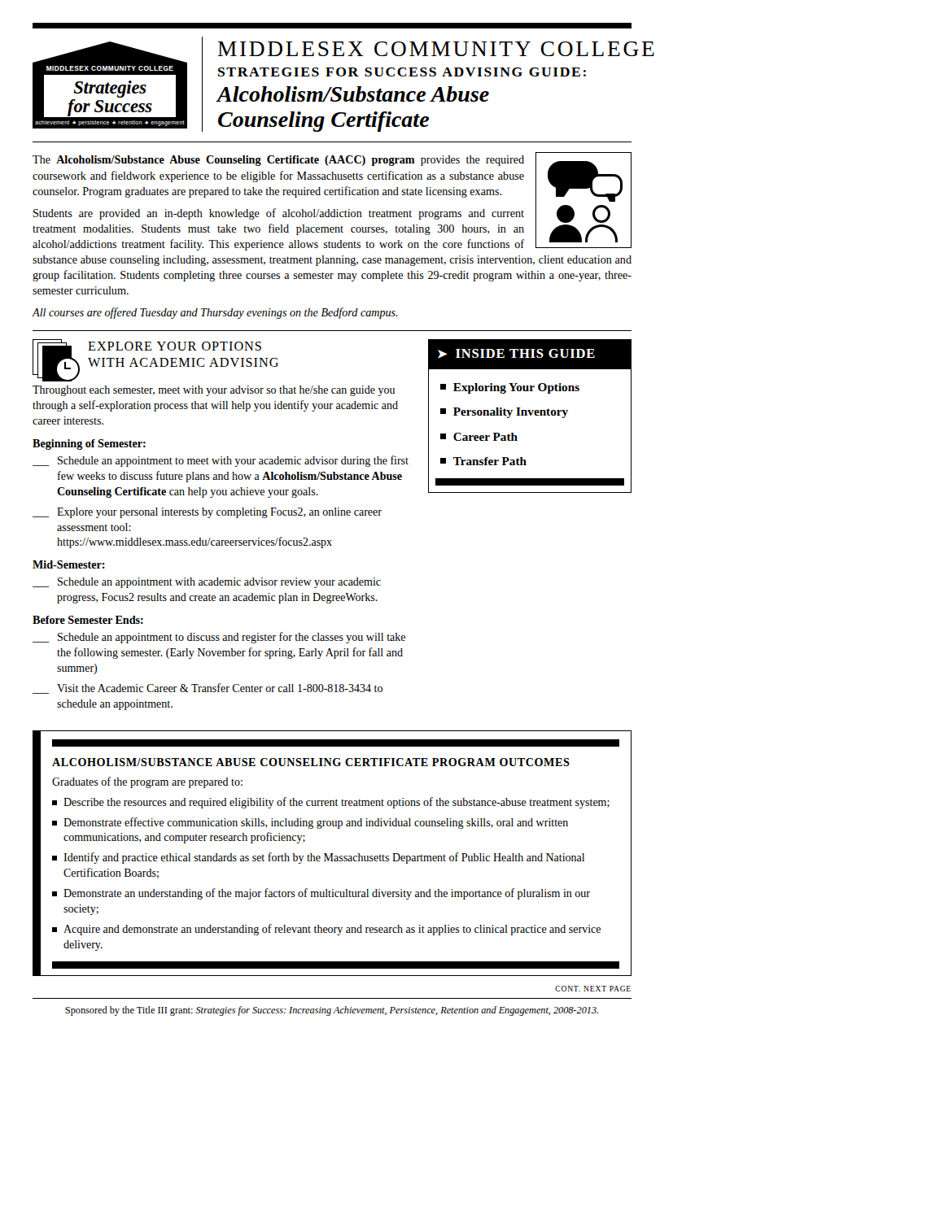MIDDLESEX COMMUNITY COLLEGE
Strategies
for Success
achievement ★ persistence ★ retention ★ engagement
MIDDLESEX COMMUNITY COLLEGE
STRATEGIES FOR SUCCESS ADVISING GUIDE:
Alcoholism/Substance Abuse
Counseling Certificate
The Alcoholism/Substance Abuse Counseling Certificate (AACC) program provides the required coursework and fieldwork experience to be eligible for Massachusetts certification as a substance abuse counselor. Program graduates are prepared to take the required certification and state licensing exams.
Students are provided an in-depth knowledge of alcohol/addiction treatment programs and current treatment modalities. Students must take two field placement courses, totaling 300 hours, in an alcohol/addictions treatment facility. This experience allows students to work on the core functions of substance abuse counseling including, assessment, treatment planning, case management, crisis intervention, client education and group facilitation. Students completing three courses a semester may complete this 29-credit program within a one-year, three-semester curriculum.
All courses are offered Tuesday and Thursday evenings on the Bedford campus.
EXPLORE YOUR OPTIONS
WITH ACADEMIC ADVISING
Throughout each semester, meet with your advisor so that he/she can guide you through a self-exploration process that will help you identify your academic and career interests.
Beginning of Semester:
Schedule an appointment to meet with your academic advisor during the first few weeks to discuss future plans and how a Alcoholism/Substance Abuse Counseling Certificate can help you achieve your goals.
Explore your personal interests by completing Focus2, an online career assessment tool:
https://www.middlesex.mass.edu/careerservices/focus2.aspx
Mid-Semester:
Schedule an appointment with academic advisor review your academic progress, Focus2 results and create an academic plan in DegreeWorks.
Before Semester Ends:
Schedule an appointment to discuss and register for the classes you will take the following semester. (Early November for spring, Early April for fall and summer)
Visit the Academic Career & Transfer Center or call 1-800-818-3434 to schedule an appointment.
➤ INSIDE THIS GUIDE
Exploring Your Options
Personality Inventory
Career Path
Transfer Path
ALCOHOLISM/SUBSTANCE ABUSE COUNSELING CERTIFICATE PROGRAM OUTCOMES
Graduates of the program are prepared to:
Describe the resources and required eligibility of the current treatment options of the substance-abuse treatment system;
Demonstrate effective communication skills, including group and individual counseling skills, oral and written communications, and computer research proficiency;
Identify and practice ethical standards as set forth by the Massachusetts Department of Public Health and National Certification Boards;
Demonstrate an understanding of the major factors of multicultural diversity and the importance of pluralism in our society;
Acquire and demonstrate an understanding of relevant theory and research as it applies to clinical practice and service delivery.
CONT. NEXT PAGE
Sponsored by the Title III grant: Strategies for Success: Increasing Achievement, Persistence, Retention and Engagement, 2008-2013.